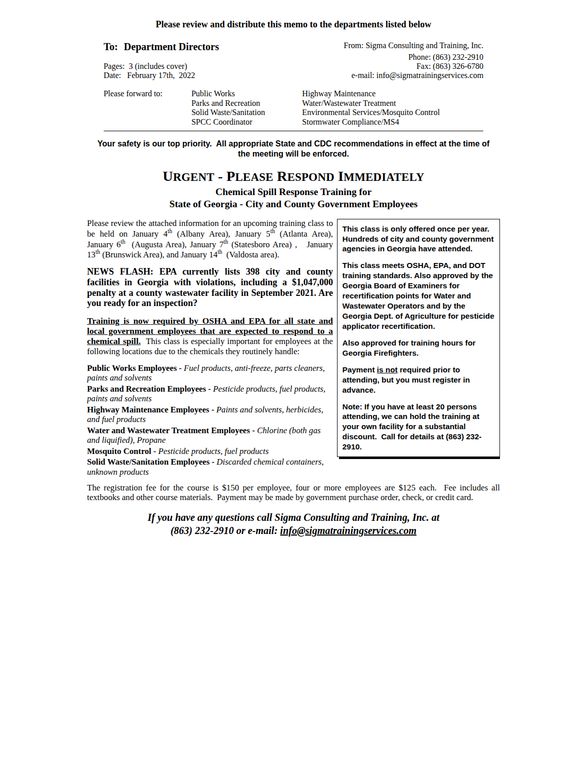Please review and distribute this memo to the departments listed below
| To: Department Directors | From: Sigma Consulting and Training, Inc. |
| | Phone: (863) 232-2910 |
| Pages: 3 (includes cover) | Fax: (863) 326-6780 |
| Date: February 17th, 2022 | e-mail: info@sigmatrainingservices.com |
| Please forward to: | Public Works | Highway Maintenance |
| | Parks and Recreation | Water/Wastewater Treatment |
| | Solid Waste/Sanitation | Environmental Services/Mosquito Control |
| | SPCC Coordinator | Stormwater Compliance/MS4 |
Your safety is our top priority. All appropriate State and CDC recommendations in effect at the time of the meeting will be enforced.
URGENT - PLEASE RESPOND IMMEDIATELY
Chemical Spill Response Training for
State of Georgia - City and County Government Employees
This class is only offered once per year. Hundreds of city and county government agencies in Georgia have attended.
This class meets OSHA, EPA, and DOT training standards. Also approved by the Georgia Board of Examiners for recertification points for Water and Wastewater Operators and by the Georgia Dept. of Agriculture for pesticide applicator recertification.
Also approved for training hours for Georgia Firefighters.
Payment is not required prior to attending, but you must register in advance.
Note: If you have at least 20 persons attending, we can hold the training at your own facility for a substantial discount. Call for details at (863) 232-2910.
Please review the attached information for an upcoming training class to be held on January 4th (Albany Area), January 5th (Atlanta Area), January 6th (Augusta Area), January 7th (Statesboro Area) , January 13th (Brunswick Area), and January 14th (Valdosta area).
NEWS FLASH: EPA currently lists 398 city and county facilities in Georgia with violations, including a $1,047,000 penalty at a county wastewater facility in September 2021. Are you ready for an inspection?
Training is now required by OSHA and EPA for all state and local government employees that are expected to respond to a chemical spill. This class is especially important for employees at the following locations due to the chemicals they routinely handle:
Public Works Employees - Fuel products, anti-freeze, parts cleaners, paints and solvents
Parks and Recreation Employees - Pesticide products, fuel products, paints and solvents
Highway Maintenance Employees - Paints and solvents, herbicides, and fuel products
Water and Wastewater Treatment Employees - Chlorine (both gas and liquified), Propane
Mosquito Control - Pesticide products, fuel products
Solid Waste/Sanitation Employees - Discarded chemical containers, unknown products
The registration fee for the course is $150 per employee, four or more employees are $125 each. Fee includes all textbooks and other course materials. Payment may be made by government purchase order, check, or credit card.
If you have any questions call Sigma Consulting and Training, Inc. at
(863) 232-2910 or e-mail: info@sigmatrainingservices.com